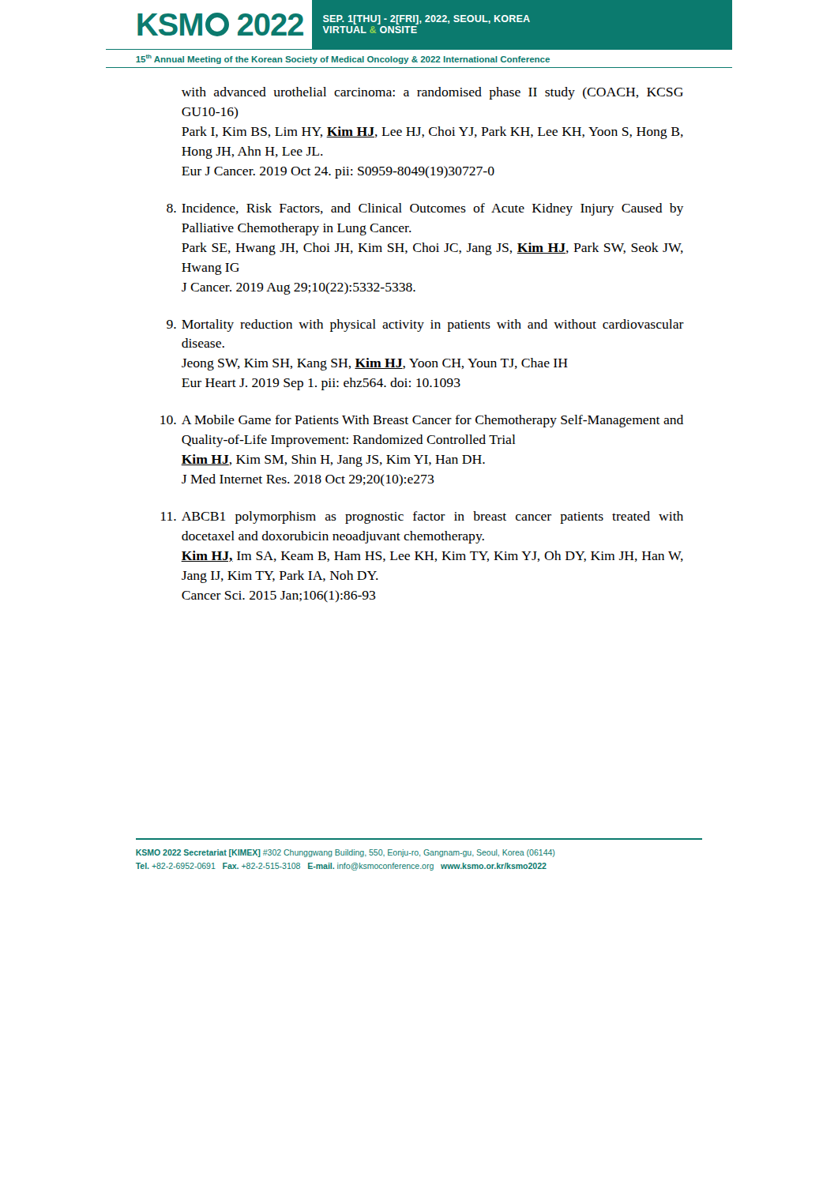KSM 2022
SEP. 1[THU] - 2[FRI], 2022, SEOUL, KOREA
VIRTUAL & ONSITE
15th Annual Meeting of the Korean Society of Medical Oncology & 2022 International Conference
with advanced urothelial carcinoma: a randomised phase II study (COACH, KCSG GU10-16)
Park I, Kim BS, Lim HY, Kim HJ, Lee HJ, Choi YJ, Park KH, Lee KH, Yoon S, Hong B, Hong JH, Ahn H, Lee JL.
Eur J Cancer. 2019 Oct 24. pii: S0959-8049(19)30727-0
8.
Incidence, Risk Factors, and Clinical Outcomes of Acute Kidney Injury Caused by Palliative Chemotherapy in Lung Cancer.
Park SE, Hwang JH, Choi JH, Kim SH, Choi JC, Jang JS, Kim HJ, Park SW, Seok JW, Hwang IG
J Cancer. 2019 Aug 29;10(22):5332-5338.
9.
Mortality reduction with physical activity in patients with and without cardiovascular disease.
Jeong SW, Kim SH, Kang SH, Kim HJ, Yoon CH, Youn TJ, Chae IH
Eur Heart J. 2019 Sep 1. pii: ehz564. doi: 10.1093
10.
A Mobile Game for Patients With Breast Cancer for Chemotherapy Self-Management and Quality-of-Life Improvement: Randomized Controlled Trial
Kim HJ, Kim SM, Shin H, Jang JS, Kim YI, Han DH.
J Med Internet Res. 2018 Oct 29;20(10):e273
11.
ABCB1 polymorphism as prognostic factor in breast cancer patients treated with docetaxel and doxorubicin neoadjuvant chemotherapy.
Kim HJ, Im SA, Keam B, Ham HS, Lee KH, Kim TY, Kim YJ, Oh DY, Kim JH, Han W, Jang IJ, Kim TY, Park IA, Noh DY.
Cancer Sci. 2015 Jan;106(1):86-93
KSMO 2022 Secretariat [KIMEX] #302 Chunggwang Building, 550, Eonju-ro, Gangnam-gu, Seoul, Korea (06144)
Tel. +82-2-6952-0691 Fax. +82-2-515-3108 E-mail. info@ksmoconference.org www.ksmo.or.kr/ksmo2022